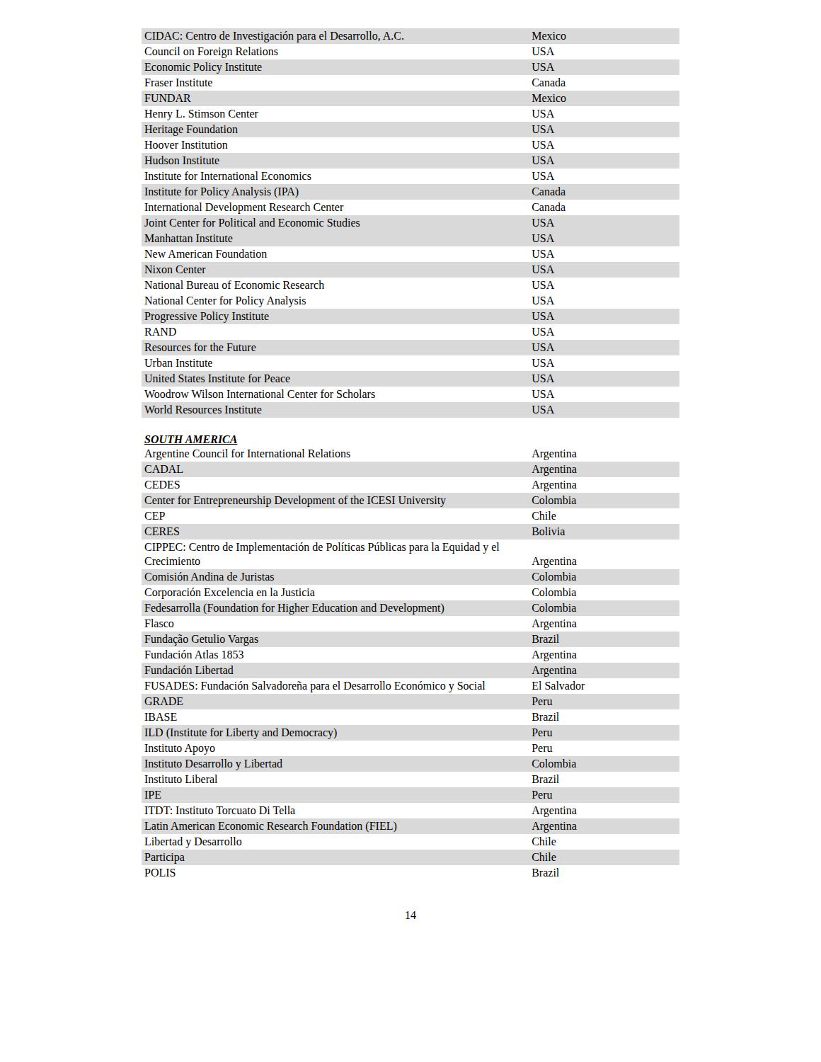| CIDAC: Centro de Investigación para el Desarrollo, A.C. | Mexico |
| Council on Foreign Relations | USA |
| Economic Policy Institute | USA |
| Fraser Institute | Canada |
| FUNDAR | Mexico |
| Henry L. Stimson Center | USA |
| Heritage Foundation | USA |
| Hoover Institution | USA |
| Hudson Institute | USA |
| Institute for International Economics | USA |
| Institute for Policy Analysis (IPA) | Canada |
| International Development Research Center | Canada |
| Joint Center for Political and Economic Studies | USA |
| Manhattan Institute | USA |
| New American Foundation | USA |
| Nixon Center | USA |
| National Bureau of Economic Research | USA |
| National Center for Policy Analysis | USA |
| Progressive Policy Institute | USA |
| RAND | USA |
| Resources for the Future | USA |
| Urban Institute | USA |
| United States Institute for Peace | USA |
| Woodrow Wilson International Center for Scholars | USA |
| World Resources Institute | USA |
SOUTH AMERICA
| Argentine Council for International Relations | Argentina |
| CADAL | Argentina |
| CEDES | Argentina |
| Center for Entrepreneurship Development of the ICESI University | Colombia |
| CEP | Chile |
| CERES | Bolivia |
| CIPPEC: Centro de Implementación de Políticas Públicas para la Equidad y el Crecimiento | Argentina |
| Comisión Andina de Juristas | Colombia |
| Corporación Excelencia en la Justicia | Colombia |
| Fedesarrolla (Foundation for Higher Education and Development) | Colombia |
| Flasco | Argentina |
| Fundação Getulio Vargas | Brazil |
| Fundación Atlas 1853 | Argentina |
| Fundación Libertad | Argentina |
| FUSADES: Fundación Salvadoreña para el Desarrollo Económico y Social | El Salvador |
| GRADE | Peru |
| IBASE | Brazil |
| ILD (Institute for Liberty and Democracy) | Peru |
| Instituto Apoyo | Peru |
| Instituto Desarrollo y Libertad | Colombia |
| Instituto Liberal | Brazil |
| IPE | Peru |
| ITDT: Instituto Torcuato Di Tella | Argentina |
| Latin American Economic Research Foundation (FIEL) | Argentina |
| Libertad y Desarrollo | Chile |
| Participa | Chile |
| POLIS | Brazil |
14